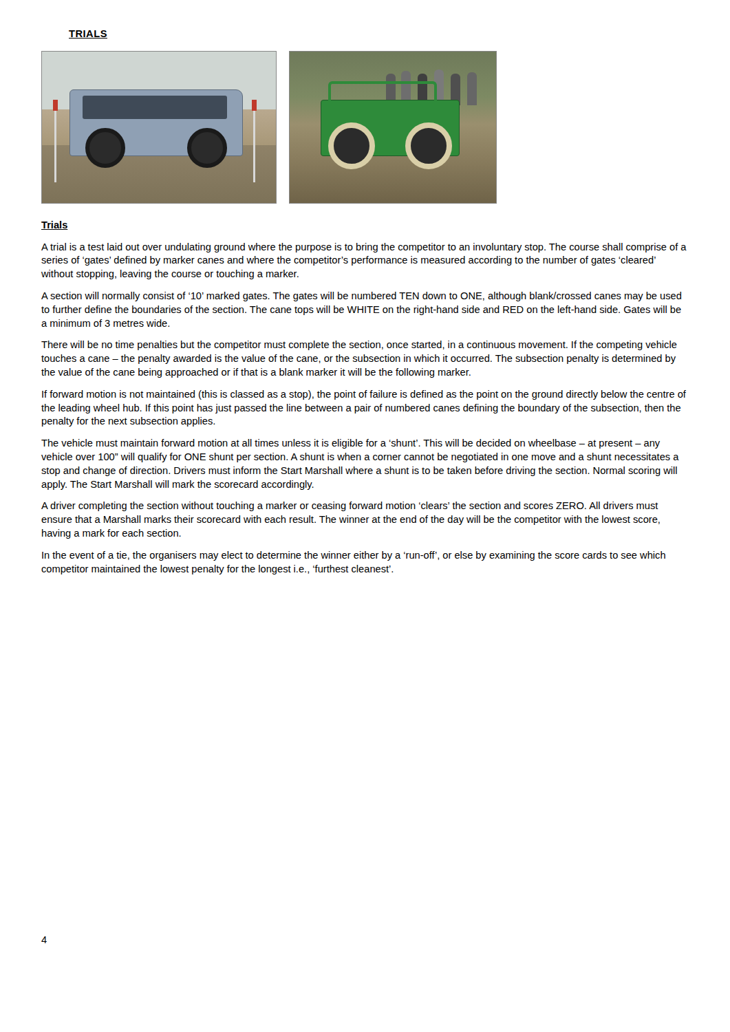TRIALS
Trials
A trial is a test laid out over undulating ground where the purpose is to bring the competitor to an involuntary stop. The course shall comprise of a series of ‘gates’ defined by marker canes and where the competitor’s performance is measured according to the number of gates ‘cleared’ without stopping, leaving the course or touching a marker.
A section will normally consist of ‘10’ marked gates. The gates will be numbered TEN down to ONE, although blank/crossed canes may be used to further define the boundaries of the section. The cane tops will be WHITE on the right-hand side and RED on the left-hand side. Gates will be a minimum of 3 metres wide.
There will be no time penalties but the competitor must complete the section, once started, in a continuous movement. If the competing vehicle touches a cane – the penalty awarded is the value of the cane, or the subsection in which it occurred. The subsection penalty is determined by the value of the cane being approached or if that is a blank marker it will be the following marker.
If forward motion is not maintained (this is classed as a stop), the point of failure is defined as the point on the ground directly below the centre of the leading wheel hub. If this point has just passed the line between a pair of numbered canes defining the boundary of the subsection, then the penalty for the next subsection applies.
The vehicle must maintain forward motion at all times unless it is eligible for a ‘shunt’. This will be decided on wheelbase – at present – any vehicle over 100” will qualify for ONE shunt per section. A shunt is when a corner cannot be negotiated in one move and a shunt necessitates a stop and change of direction. Drivers must inform the Start Marshall where a shunt is to be taken before driving the section. Normal scoring will apply. The Start Marshall will mark the scorecard accordingly.
A driver completing the section without touching a marker or ceasing forward motion ‘clears’ the section and scores ZERO. All drivers must ensure that a Marshall marks their scorecard with each result. The winner at the end of the day will be the competitor with the lowest score, having a mark for each section.
In the event of a tie, the organisers may elect to determine the winner either by a ‘run-off’, or else by examining the score cards to see which competitor maintained the lowest penalty for the longest i.e., ‘furthest cleanest’.
4